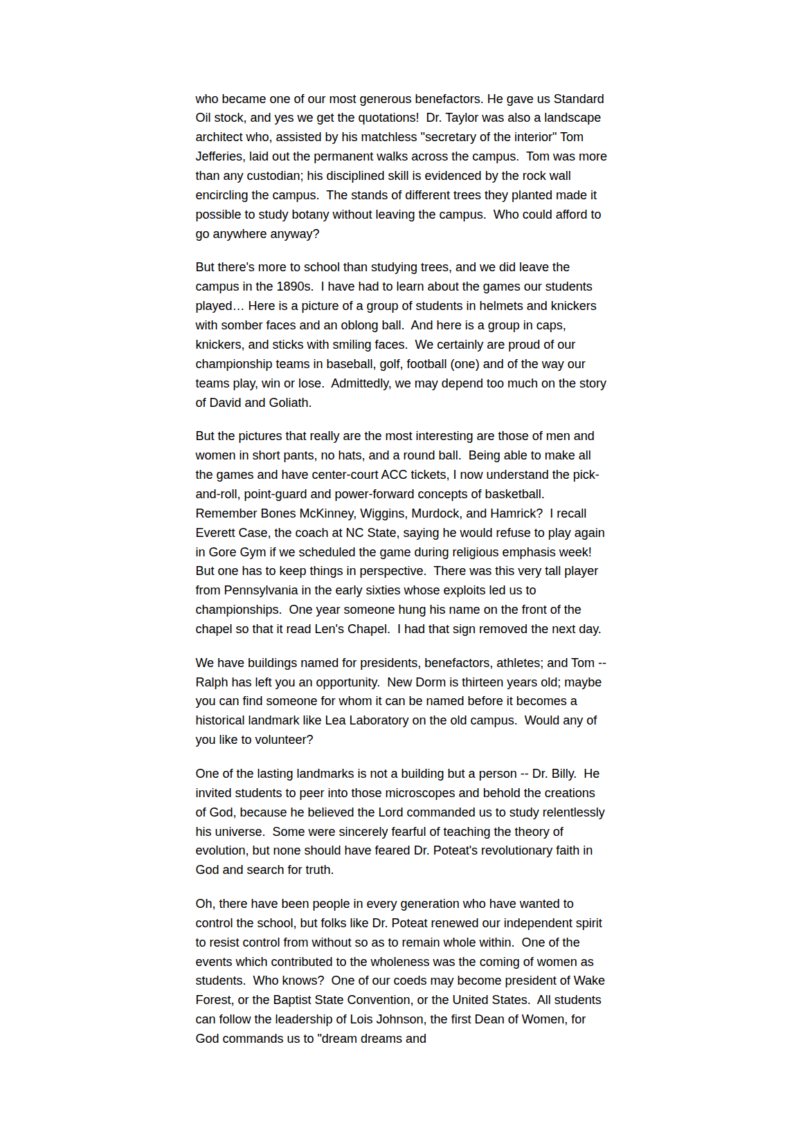who became one of our most generous benefactors. He gave us Standard Oil stock, and yes we get the quotations! Dr. Taylor was also a landscape architect who, assisted by his matchless "secretary of the interior" Tom Jefferies, laid out the permanent walks across the campus. Tom was more than any custodian; his disciplined skill is evidenced by the rock wall encircling the campus. The stands of different trees they planted made it possible to study botany without leaving the campus. Who could afford to go anywhere anyway?
But there's more to school than studying trees, and we did leave the campus in the 1890s. I have had to learn about the games our students played… Here is a picture of a group of students in helmets and knickers with somber faces and an oblong ball. And here is a group in caps, knickers, and sticks with smiling faces. We certainly are proud of our championship teams in baseball, golf, football (one) and of the way our teams play, win or lose. Admittedly, we may depend too much on the story of David and Goliath.
But the pictures that really are the most interesting are those of men and women in short pants, no hats, and a round ball. Being able to make all the games and have center-court ACC tickets, I now understand the pick-and-roll, point-guard and power-forward concepts of basketball. Remember Bones McKinney, Wiggins, Murdock, and Hamrick? I recall Everett Case, the coach at NC State, saying he would refuse to play again in Gore Gym if we scheduled the game during religious emphasis week! But one has to keep things in perspective. There was this very tall player from Pennsylvania in the early sixties whose exploits led us to championships. One year someone hung his name on the front of the chapel so that it read Len's Chapel. I had that sign removed the next day.
We have buildings named for presidents, benefactors, athletes; and Tom -- Ralph has left you an opportunity. New Dorm is thirteen years old; maybe you can find someone for whom it can be named before it becomes a historical landmark like Lea Laboratory on the old campus. Would any of you like to volunteer?
One of the lasting landmarks is not a building but a person -- Dr. Billy. He invited students to peer into those microscopes and behold the creations of God, because he believed the Lord commanded us to study relentlessly his universe. Some were sincerely fearful of teaching the theory of evolution, but none should have feared Dr. Poteat's revolutionary faith in God and search for truth.
Oh, there have been people in every generation who have wanted to control the school, but folks like Dr. Poteat renewed our independent spirit to resist control from without so as to remain whole within. One of the events which contributed to the wholeness was the coming of women as students. Who knows? One of our coeds may become president of Wake Forest, or the Baptist State Convention, or the United States. All students can follow the leadership of Lois Johnson, the first Dean of Women, for God commands us to "dream dreams and